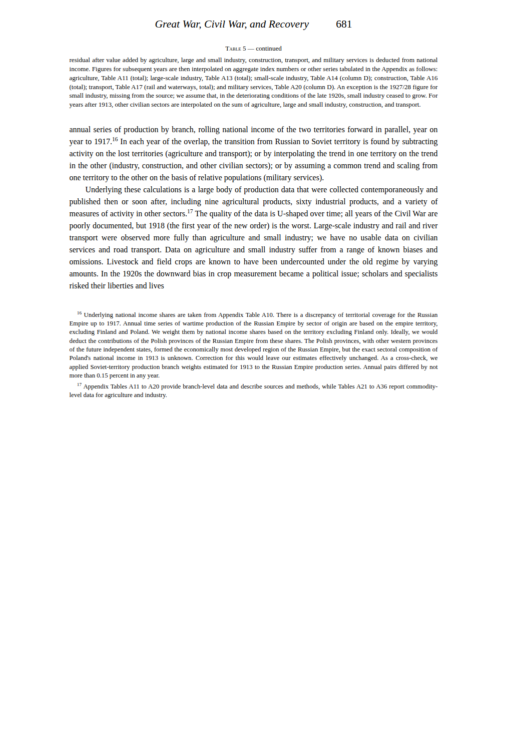Great War, Civil War, and Recovery
681
Table 5 — continued
residual after value added by agriculture, large and small industry, construction, transport, and military services is deducted from national income. Figures for subsequent years are then interpolated on aggregate index numbers or other series tabulated in the Appendix as follows: agriculture, Table A11 (total); large-scale industry, Table A13 (total); small-scale industry, Table A14 (column D); construction, Table A16 (total); transport, Table A17 (rail and waterways, total); and military services, Table A20 (column D). An exception is the 1927/28 figure for small industry, missing from the source; we assume that, in the deteriorating conditions of the late 1920s, small industry ceased to grow. For years after 1913, other civilian sectors are interpolated on the sum of agriculture, large and small industry, construction, and transport.
annual series of production by branch, rolling national income of the two territories forward in parallel, year on year to 1917.16 In each year of the overlap, the transition from Russian to Soviet territory is found by subtracting activity on the lost territories (agriculture and transport); or by interpolating the trend in one territory on the trend in the other (industry, construction, and other civilian sectors); or by assuming a common trend and scaling from one territory to the other on the basis of relative populations (military services).
Underlying these calculations is a large body of production data that were collected contemporaneously and published then or soon after, including nine agricultural products, sixty industrial products, and a variety of measures of activity in other sectors.17 The quality of the data is U-shaped over time; all years of the Civil War are poorly documented, but 1918 (the first year of the new order) is the worst. Large-scale industry and rail and river transport were observed more fully than agriculture and small industry; we have no usable data on civilian services and road transport. Data on agriculture and small industry suffer from a range of known biases and omissions. Livestock and field crops are known to have been undercounted under the old regime by varying amounts. In the 1920s the downward bias in crop measurement became a political issue; scholars and specialists risked their liberties and lives
16 Underlying national income shares are taken from Appendix Table A10. There is a discrepancy of territorial coverage for the Russian Empire up to 1917. Annual time series of wartime production of the Russian Empire by sector of origin are based on the empire territory, excluding Finland and Poland. We weight them by national income shares based on the territory excluding Finland only. Ideally, we would deduct the contributions of the Polish provinces of the Russian Empire from these shares. The Polish provinces, with other western provinces of the future independent states, formed the economically most developed region of the Russian Empire, but the exact sectoral composition of Poland's national income in 1913 is unknown. Correction for this would leave our estimates effectively unchanged. As a cross-check, we applied Soviet-territory production branch weights estimated for 1913 to the Russian Empire production series. Annual pairs differed by not more than 0.15 percent in any year.
17 Appendix Tables A11 to A20 provide branch-level data and describe sources and methods, while Tables A21 to A36 report commodity-level data for agriculture and industry.